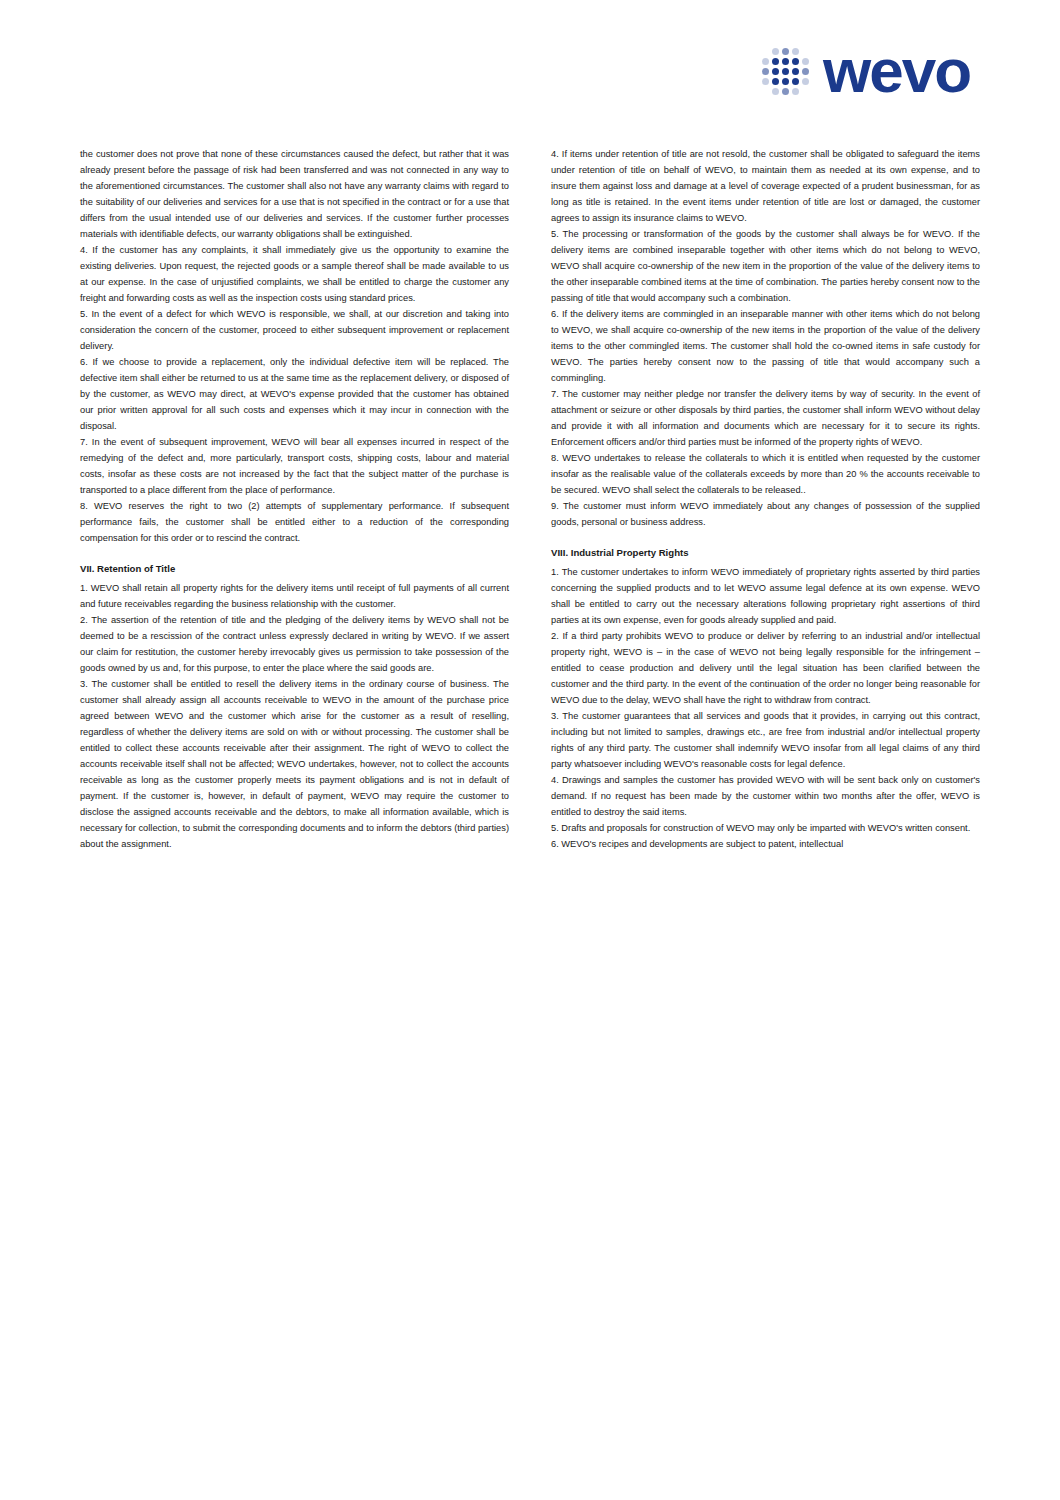wevo
the customer does not prove that none of these circumstances caused the defect, but rather that it was already present before the passage of risk had been transferred and was not connected in any way to the aforementioned circumstances. The customer shall also not have any warranty claims with regard to the suitability of our deliveries and services for a use that is not specified in the contract or for a use that differs from the usual intended use of our deliveries and services. If the customer further processes materials with identifiable defects, our warranty obligations shall be extinguished.
4. If the customer has any complaints, it shall immediately give us the opportunity to examine the existing deliveries. Upon request, the rejected goods or a sample thereof shall be made available to us at our expense. In the case of unjustified complaints, we shall be entitled to charge the customer any freight and forwarding costs as well as the inspection costs using standard prices.
5. In the event of a defect for which WEVO is responsible, we shall, at our discretion and taking into consideration the concern of the customer, proceed to either subsequent improvement or replacement delivery.
6. If we choose to provide a replacement, only the individual defective item will be replaced. The defective item shall either be returned to us at the same time as the replacement delivery, or disposed of by the customer, as WEVO may direct, at WEVO's expense provided that the customer has obtained our prior written approval for all such costs and expenses which it may incur in connection with the disposal.
7. In the event of subsequent improvement, WEVO will bear all expenses incurred in respect of the remedying of the defect and, more particularly, transport costs, shipping costs, labour and material costs, insofar as these costs are not increased by the fact that the subject matter of the purchase is transported to a place different from the place of performance.
8. WEVO reserves the right to two (2) attempts of supplementary performance. If subsequent performance fails, the customer shall be entitled either to a reduction of the corresponding compensation for this order or to rescind the contract.
VII. Retention of Title
1. WEVO shall retain all property rights for the delivery items until receipt of full payments of all current and future receivables regarding the business relationship with the customer.
2. The assertion of the retention of title and the pledging of the delivery items by WEVO shall not be deemed to be a rescission of the contract unless expressly declared in writing by WEVO. If we assert our claim for restitution, the customer hereby irrevocably gives us permission to take possession of the goods owned by us and, for this purpose, to enter the place where the said goods are.
3. The customer shall be entitled to resell the delivery items in the ordinary course of business. The customer shall already assign all accounts receivable to WEVO in the amount of the purchase price agreed between WEVO and the customer which arise for the customer as a result of reselling, regardless of whether the delivery items are sold on with or without processing. The customer shall be entitled to collect these accounts receivable after their assignment. The right of WEVO to collect the accounts receivable itself shall not be affected; WEVO undertakes, however, not to collect the accounts receivable as long as the customer properly meets its payment obligations and is not in default of payment. If the customer is, however, in default of payment, WEVO may require the customer to disclose the assigned accounts receivable and the debtors, to make all information available, which is necessary for collection, to submit the corresponding documents and to inform the debtors (third parties) about the assignment.
4. If items under retention of title are not resold, the customer shall be obligated to safeguard the items under retention of title on behalf of WEVO, to maintain them as needed at its own expense, and to insure them against loss and damage at a level of coverage expected of a prudent businessman, for as long as title is retained. In the event items under retention of title are lost or damaged, the customer agrees to assign its insurance claims to WEVO.
5. The processing or transformation of the goods by the customer shall always be for WEVO. If the delivery items are combined inseparable together with other items which do not belong to WEVO, WEVO shall acquire co-ownership of the new item in the proportion of the value of the delivery items to the other inseparable combined items at the time of combination. The parties hereby consent now to the passing of title that would accompany such a combination.
6. If the delivery items are commingled in an inseparable manner with other items which do not belong to WEVO, we shall acquire co-ownership of the new items in the proportion of the value of the delivery items to the other commingled items. The customer shall hold the co-owned items in safe custody for WEVO. The parties hereby consent now to the passing of title that would accompany such a commingling.
7. The customer may neither pledge nor transfer the delivery items by way of security. In the event of attachment or seizure or other disposals by third parties, the customer shall inform WEVO without delay and provide it with all information and documents which are necessary for it to secure its rights. Enforcement officers and/or third parties must be informed of the property rights of WEVO.
8. WEVO undertakes to release the collaterals to which it is entitled when requested by the customer insofar as the realisable value of the collaterals exceeds by more than 20 % the accounts receivable to be secured. WEVO shall select the collaterals to be released..
9. The customer must inform WEVO immediately about any changes of possession of the supplied goods, personal or business address.
VIII. Industrial Property Rights
1. The customer undertakes to inform WEVO immediately of proprietary rights asserted by third parties concerning the supplied products and to let WEVO assume legal defence at its own expense. WEVO shall be entitled to carry out the necessary alterations following proprietary right assertions of third parties at its own expense, even for goods already supplied and paid.
2. If a third party prohibits WEVO to produce or deliver by referring to an industrial and/or intellectual property right, WEVO is – in the case of WEVO not being legally responsible for the infringement – entitled to cease production and delivery until the legal situation has been clarified between the customer and the third party. In the event of the continuation of the order no longer being reasonable for WEVO due to the delay, WEVO shall have the right to withdraw from contract.
3. The customer guarantees that all services and goods that it provides, in carrying out this contract, including but not limited to samples, drawings etc., are free from industrial and/or intellectual property rights of any third party. The customer shall indemnify WEVO insofar from all legal claims of any third party whatsoever including WEVO's reasonable costs for legal defence.
4. Drawings and samples the customer has provided WEVO with will be sent back only on customer's demand. If no request has been made by the customer within two months after the offer, WEVO is entitled to destroy the said items.
5. Drafts and proposals for construction of WEVO may only be imparted with WEVO's written consent.
6. WEVO's recipes and developments are subject to patent, intellectual